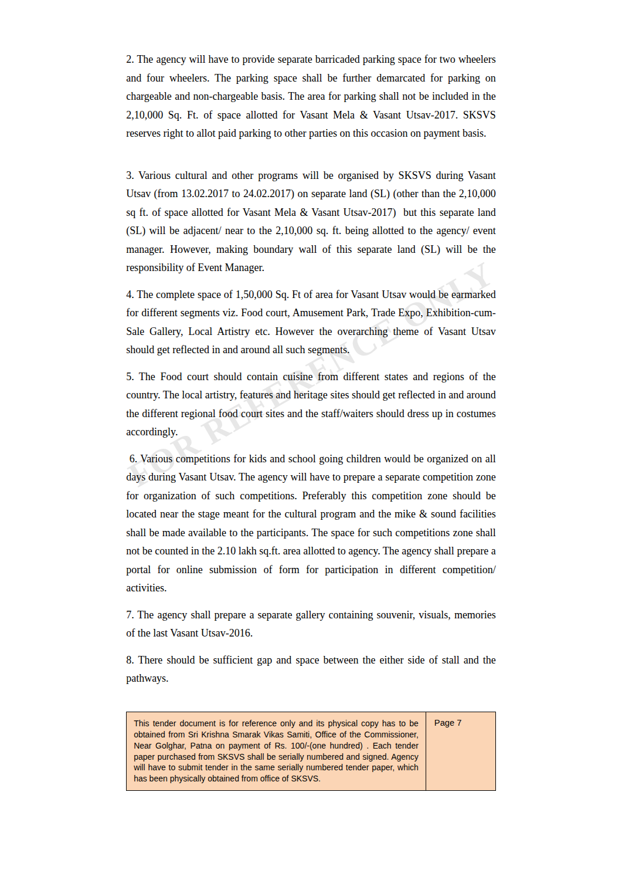FOR REFERENCE ONLY
2. The agency will have to provide separate barricaded parking space for two wheelers and four wheelers. The parking space shall be further demarcated for parking on chargeable and non-chargeable basis. The area for parking shall not be included in the 2,10,000 Sq. Ft. of space allotted for Vasant Mela & Vasant Utsav-2017. SKSVS reserves right to allot paid parking to other parties on this occasion on payment basis.
3. Various cultural and other programs will be organised by SKSVS during Vasant Utsav (from 13.02.2017 to 24.02.2017) on separate land (SL) (other than the 2,10,000 sq ft. of space allotted for Vasant Mela & Vasant Utsav-2017) but this separate land (SL) will be adjacent/ near to the 2,10,000 sq. ft. being allotted to the agency/ event manager. However, making boundary wall of this separate land (SL) will be the responsibility of Event Manager.
4. The complete space of 1,50,000 Sq. Ft of area for Vasant Utsav would be earmarked for different segments viz. Food court, Amusement Park, Trade Expo, Exhibition-cum-Sale Gallery, Local Artistry etc. However the overarching theme of Vasant Utsav should get reflected in and around all such segments.
5. The Food court should contain cuisine from different states and regions of the country. The local artistry, features and heritage sites should get reflected in and around the different regional food court sites and the staff/waiters should dress up in costumes accordingly.
6. Various competitions for kids and school going children would be organized on all days during Vasant Utsav. The agency will have to prepare a separate competition zone for organization of such competitions. Preferably this competition zone should be located near the stage meant for the cultural program and the mike & sound facilities shall be made available to the participants. The space for such competitions zone shall not be counted in the 2.10 lakh sq.ft. area allotted to agency. The agency shall prepare a portal for online submission of form for participation in different competition/ activities.
7. The agency shall prepare a separate gallery containing souvenir, visuals, memories of the last Vasant Utsav-2016.
8. There should be sufficient gap and space between the either side of stall and the pathways.
This tender document is for reference only and its physical copy has to be obtained from Sri Krishna Smarak Vikas Samiti, Office of the Commissioner, Near Golghar, Patna on payment of Rs. 100/-(one hundred) . Each tender paper purchased from SKSVS shall be serially numbered and signed. Agency will have to submit tender in the same serially numbered tender paper, which has been physically obtained from office of SKSVS.
Page 7